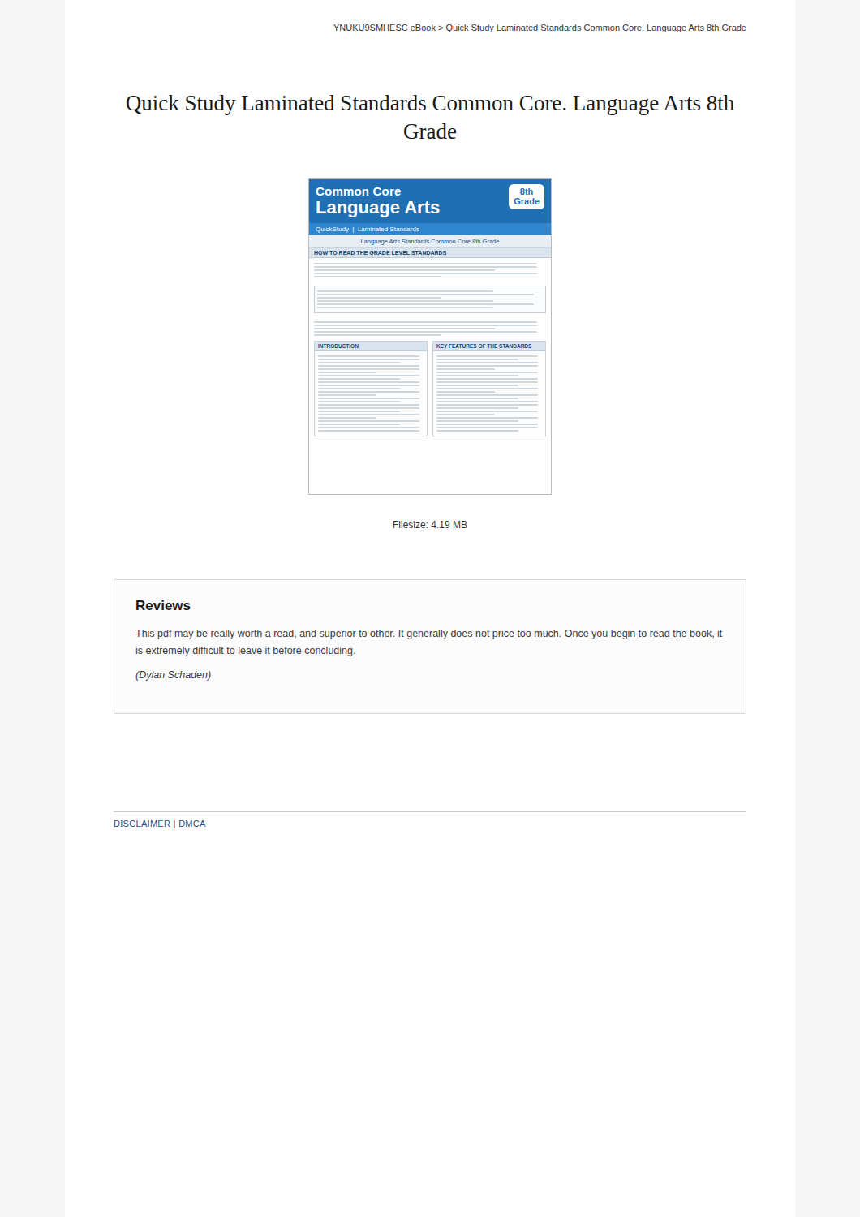YNUKU9SMHESC eBook > Quick Study Laminated Standards Common Core. Language Arts 8th Grade
Quick Study Laminated Standards Common Core. Language Arts 8th Grade
Common Core
Language Arts
8th
Grade
QuickStudy | Laminated Standards
Language Arts Standards Common Core 8th Grade
HOW TO READ THE GRADE LEVEL STANDARDS
INTRODUCTION
KEY FEATURES OF THE STANDARDS
Filesize: 4.19 MB
Reviews
This pdf may be really worth a read, and superior to other. It generally does not price too much. Once you begin to read the book, it is extremely difficult to leave it before concluding.
(Dylan Schaden)
DISCLAIMER | DMCA